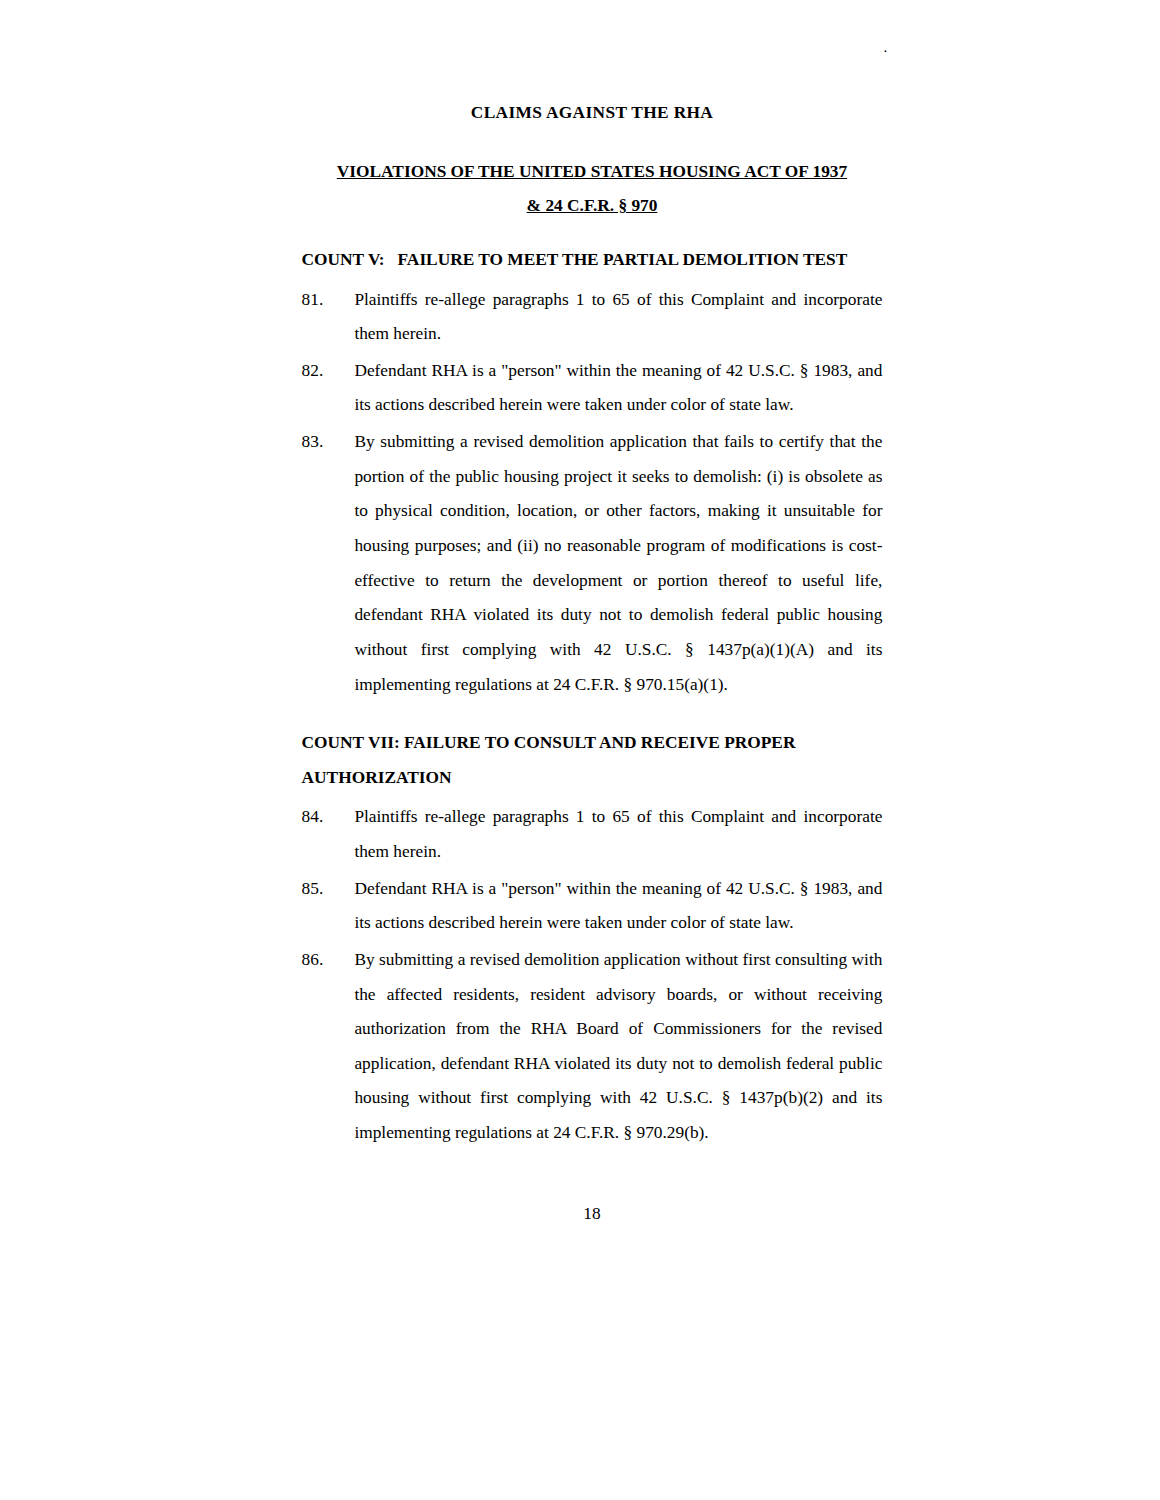.
CLAIMS AGAINST THE RHA
VIOLATIONS OF THE UNITED STATES HOUSING ACT OF 1937 & 24 C.F.R. § 970
COUNT V: FAILURE TO MEET THE PARTIAL DEMOLITION TEST
81. Plaintiffs re-allege paragraphs 1 to 65 of this Complaint and incorporate them herein.
82. Defendant RHA is a "person" within the meaning of 42 U.S.C. § 1983, and its actions described herein were taken under color of state law.
83. By submitting a revised demolition application that fails to certify that the portion of the public housing project it seeks to demolish: (i) is obsolete as to physical condition, location, or other factors, making it unsuitable for housing purposes; and (ii) no reasonable program of modifications is cost-effective to return the development or portion thereof to useful life, defendant RHA violated its duty not to demolish federal public housing without first complying with 42 U.S.C. § 1437p(a)(1)(A) and its implementing regulations at 24 C.F.R. § 970.15(a)(1).
COUNT VII: FAILURE TO CONSULT AND RECEIVE PROPER AUTHORIZATION
84. Plaintiffs re-allege paragraphs 1 to 65 of this Complaint and incorporate them herein.
85. Defendant RHA is a "person" within the meaning of 42 U.S.C. § 1983, and its actions described herein were taken under color of state law.
86. By submitting a revised demolition application without first consulting with the affected residents, resident advisory boards, or without receiving authorization from the RHA Board of Commissioners for the revised application, defendant RHA violated its duty not to demolish federal public housing without first complying with 42 U.S.C. § 1437p(b)(2) and its implementing regulations at 24 C.F.R. § 970.29(b).
18